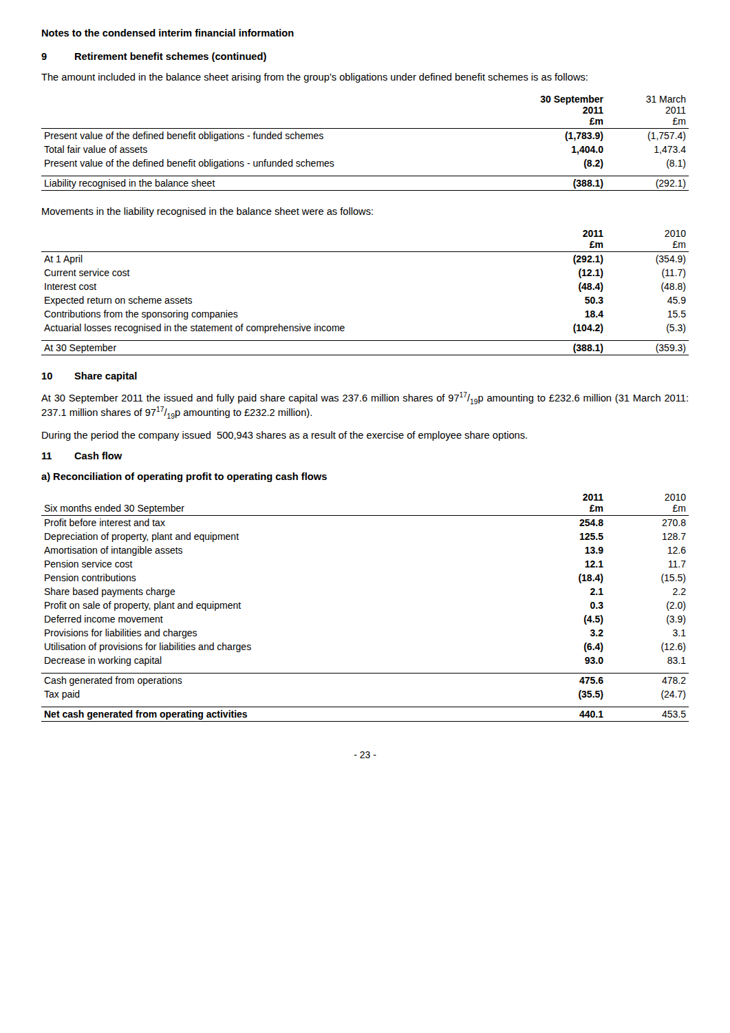Notes to the condensed interim financial information
9 Retirement benefit schemes (continued)
The amount included in the balance sheet arising from the group’s obligations under defined benefit schemes is as follows:
| | 30 September 2011 £m | 31 March 2011 £m |
| --- | --- | --- |
| Present value of the defined benefit obligations - funded schemes | (1,783.9) | (1,757.4) |
| Total fair value of assets | 1,404.0 | 1,473.4 |
| Present value of the defined benefit obligations - unfunded schemes | (8.2) | (8.1) |
| Liability recognised in the balance sheet | (388.1) | (292.1) |
Movements in the liability recognised in the balance sheet were as follows:
| | 2011 £m | 2010 £m |
| --- | --- | --- |
| At 1 April | (292.1) | (354.9) |
| Current service cost | (12.1) | (11.7) |
| Interest cost | (48.4) | (48.8) |
| Expected return on scheme assets | 50.3 | 45.9 |
| Contributions from the sponsoring companies | 18.4 | 15.5 |
| Actuarial losses recognised in the statement of comprehensive income | (104.2) | (5.3) |
| At 30 September | (388.1) | (359.3) |
10 Share capital
At 30 September 2011 the issued and fully paid share capital was 237.6 million shares of 9717/19p amounting to £232.6 million (31 March 2011: 237.1 million shares of 9717/19p amounting to £232.2 million).
During the period the company issued 500,943 shares as a result of the exercise of employee share options.
11 Cash flow
a) Reconciliation of operating profit to operating cash flows
| Six months ended 30 September | 2011 £m | 2010 £m |
| --- | --- | --- |
| Profit before interest and tax | 254.8 | 270.8 |
| Depreciation of property, plant and equipment | 125.5 | 128.7 |
| Amortisation of intangible assets | 13.9 | 12.6 |
| Pension service cost | 12.1 | 11.7 |
| Pension contributions | (18.4) | (15.5) |
| Share based payments charge | 2.1 | 2.2 |
| Profit on sale of property, plant and equipment | 0.3 | (2.0) |
| Deferred income movement | (4.5) | (3.9) |
| Provisions for liabilities and charges | 3.2 | 3.1 |
| Utilisation of provisions for liabilities and charges | (6.4) | (12.6) |
| Decrease in working capital | 93.0 | 83.1 |
| Cash generated from operations | 475.6 | 478.2 |
| Tax paid | (35.5) | (24.7) |
| Net cash generated from operating activities | 440.1 | 453.5 |
- 23 -